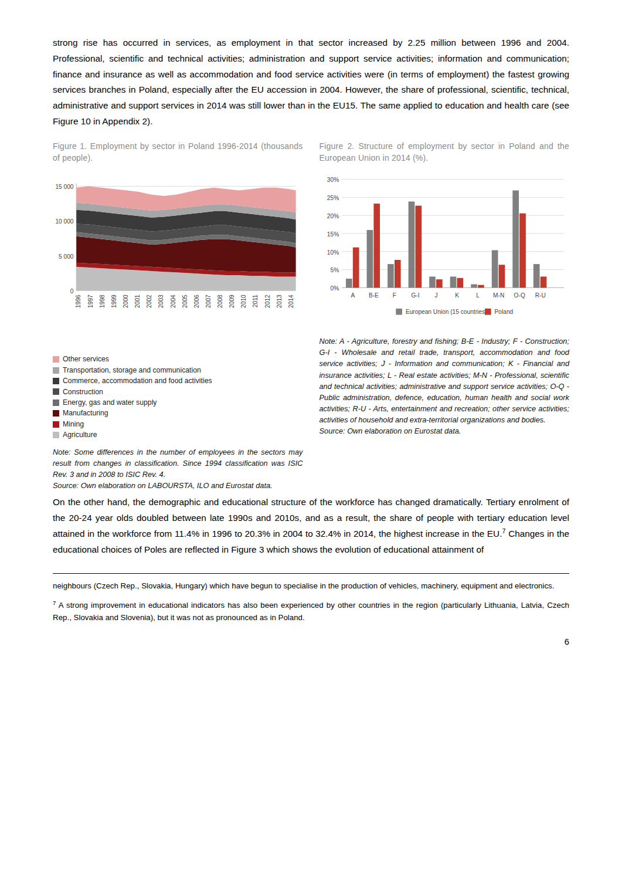strong rise has occurred in services, as employment in that sector increased by 2.25 million between 1996 and 2004. Professional, scientific and technical activities; administration and support service activities; information and communication; finance and insurance as well as accommodation and food service activities were (in terms of employment) the fastest growing services branches in Poland, especially after the EU accession in 2004. However, the share of professional, scientific, technical, administrative and support services in 2014 was still lower than in the EU15. The same applied to education and health care (see Figure 10 in Appendix 2).
Figure 1. Employment by sector in Poland 1996-2014 (thousands of people).
15 000 10 000 5 000 0 1996 1997 1998 1999 2000 2001 2002 2003 2004 2005 2006 2007 2008 2009 2010 2011 2012 2013 2014
Other services
Transportation, storage and communication
Commerce, accommodation and food activities
Construction
Energy, gas and water supply
Manufacturing
Mining
Agriculture
Note: Some differences in the number of employees in the sectors may result from changes in classification. Since 1994 classification was ISIC Rev. 3 and in 2008 to ISIC Rev. 4.
Source: Own elaboration on LABOURSTA, ILO and Eurostat data.
Figure 2. Structure of employment by sector in Poland and the European Union in 2014 (%).
30% 25% 20% 15% 10% 5% 0% A B-E F G-I J K L M-N O-Q R-U European Union (15 countries) Poland
Note: A - Agriculture, forestry and fishing; B-E - Industry; F - Construction; G-I - Wholesale and retail trade, transport, accommodation and food service activities; J - Information and communication; K - Financial and insurance activities; L - Real estate activities; M-N - Professional, scientific and technical activities; administrative and support service activities; O-Q - Public administration, defence, education, human health and social work activities; R-U - Arts, entertainment and recreation; other service activities; activities of household and extra-territorial organizations and bodies.
Source: Own elaboration on Eurostat data.
On the other hand, the demographic and educational structure of the workforce has changed dramatically. Tertiary enrolment of the 20-24 year olds doubled between late 1990s and 2010s, and as a result, the share of people with tertiary education level attained in the workforce from 11.4% in 1996 to 20.3% in 2004 to 32.4% in 2014, the highest increase in the EU.7 Changes in the educational choices of Poles are reflected in Figure 3 which shows the evolution of educational attainment of
neighbours (Czech Rep., Slovakia, Hungary) which have begun to specialise in the production of vehicles, machinery, equipment and electronics.
7 A strong improvement in educational indicators has also been experienced by other countries in the region (particularly Lithuania, Latvia, Czech Rep., Slovakia and Slovenia), but it was not as pronounced as in Poland.
6